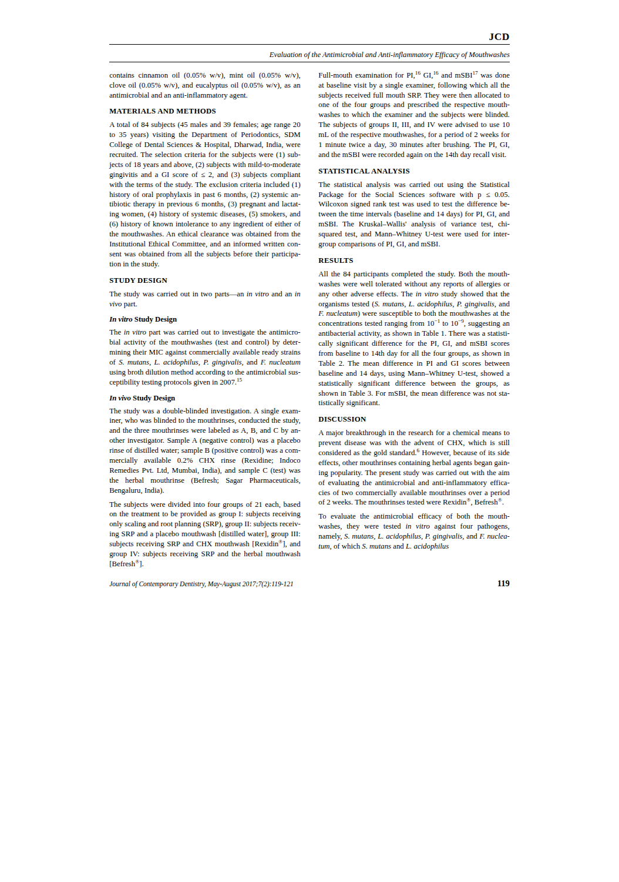JCD
Evaluation of the Antimicrobial and Anti-inflammatory Efficacy of Mouthwashes
contains cinnamon oil (0.05% w/v), mint oil (0.05% w/v), clove oil (0.05% w/v), and eucalyptus oil (0.05% w/v), as an antimicrobial and an anti-inflammatory agent.
Materials and Methods
A total of 84 subjects (45 males and 39 females; age range 20 to 35 years) visiting the Department of Periodontics, SDM College of Dental Sciences & Hospital, Dharwad, India, were recruited. The selection criteria for the subjects were (1) subjects of 18 years and above, (2) subjects with mild-to-moderate gingivitis and a GI score of ≤ 2, and (3) subjects compliant with the terms of the study. The exclusion criteria included (1) history of oral prophylaxis in past 6 months, (2) systemic antibiotic therapy in previous 6 months, (3) pregnant and lactating women, (4) history of systemic diseases, (5) smokers, and (6) history of known intolerance to any ingredient of either of the mouthwashes. An ethical clearance was obtained from the Institutional Ethical Committee, and an informed written consent was obtained from all the subjects before their participation in the study.
Study Design
The study was carried out in two parts—an in vitro and an in vivo part.
In vitro Study Design
The in vitro part was carried out to investigate the antimicrobial activity of the mouthwashes (test and control) by determining their MIC against commercially available ready strains of S. mutans, L. acidophilus, P. gingivalis, and F. nucleatum using broth dilution method according to the antimicrobial susceptibility testing protocols given in 2007.15
In vivo Study Design
The study was a double-blinded investigation. A single examiner, who was blinded to the mouthrinses, conducted the study, and the three mouthrinses were labeled as A, B, and C by another investigator. Sample A (negative control) was a placebo rinse of distilled water; sample B (positive control) was a commercially available 0.2% CHX rinse (Rexidine; Indoco Remedies Pvt. Ltd, Mumbai, India), and sample C (test) was the herbal mouthrinse (Befresh; Sagar Pharmaceuticals, Bengaluru, India).
The subjects were divided into four groups of 21 each, based on the treatment to be provided as group I: subjects receiving only scaling and root planning (SRP), group II: subjects receiving SRP and a placebo mouthwash [distilled water], group III: subjects receiving SRP and CHX mouthwash [Rexidin®], and group IV: subjects receiving SRP and the herbal mouthwash [Befresh®].
Full-mouth examination for PI,16 GI,16 and mSBI17 was done at baseline visit by a single examiner, following which all the subjects received full mouth SRP. They were then allocated to one of the four groups and prescribed the respective mouthwashes to which the examiner and the subjects were blinded. The subjects of groups II, III, and IV were advised to use 10 mL of the respective mouthwashes, for a period of 2 weeks for 1 minute twice a day, 30 minutes after brushing. The PI, GI, and the mSBI were recorded again on the 14th day recall visit.
Statistical Analysis
The statistical analysis was carried out using the Statistical Package for the Social Sciences software with p ≤ 0.05. Wilcoxon signed rank test was used to test the difference between the time intervals (baseline and 14 days) for PI, GI, and mSBI. The Kruskal–Wallis' analysis of variance test, chi-squared test, and Mann–Whitney U-test were used for intergroup comparisons of PI, GI, and mSBI.
Results
All the 84 participants completed the study. Both the mouthwashes were well tolerated without any reports of allergies or any other adverse effects. The in vitro study showed that the organisms tested (S. mutans, L. acidophilus, P. gingivalis, and F. nucleatum) were susceptible to both the mouthwashes at the concentrations tested ranging from 10−1 to 10−9, suggesting an antibacterial activity, as shown in Table 1. There was a statistically significant difference for the PI, GI, and mSBI scores from baseline to 14th day for all the four groups, as shown in Table 2. The mean difference in PI and GI scores between baseline and 14 days, using Mann–Whitney U-test, showed a statistically significant difference between the groups, as shown in Table 3. For mSBI, the mean difference was not statistically significant.
Discussion
A major breakthrough in the research for a chemical means to prevent disease was with the advent of CHX, which is still considered as the gold standard.6 However, because of its side effects, other mouthrinses containing herbal agents began gaining popularity. The present study was carried out with the aim of evaluating the antimicrobial and anti-inflammatory efficacies of two commercially available mouthrinses over a period of 2 weeks. The mouthrinses tested were Rexidin®, Befresh®.
To evaluate the antimicrobial efficacy of both the mouthwashes, they were tested in vitro against four pathogens, namely, S. mutans, L. acidophilus, P. gingivalis, and F. nucleatum, of which S. mutans and L. acidophilus
Journal of Contemporary Dentistry, May-August 2017;7(2):119-121
119